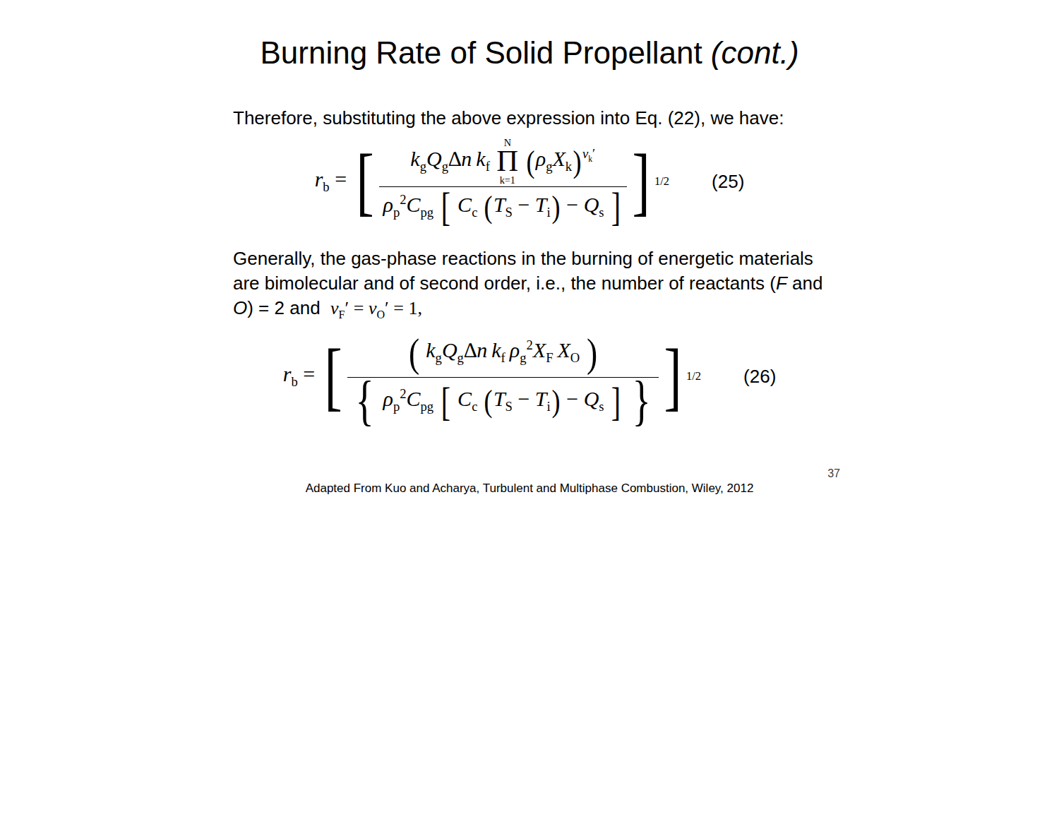Burning Rate of Solid Propellant (cont.)
Therefore, substituting the above expression into Eq. (22), we have:
rb = [ kgQg∆n kf N Π k=1 (ρgXk)vk′ ρp2Cpg [ Cc (TS − Ti) − Qs ] ] 1/2
(25)
Generally, the gas-phase reactions in the burning of energetic materials are bimolecular and of second order, i.e., the number of reactants (F and O) = 2 and vF′ = vO′ = 1,
rb = [ ( kgQg∆n kf ρg2XF XO ) { ρp2Cpg [ Cc (TS − Ti) − Qs ] } ] 1/2
(26)
37
Adapted From Kuo and Acharya, Turbulent and Multiphase Combustion, Wiley, 2012